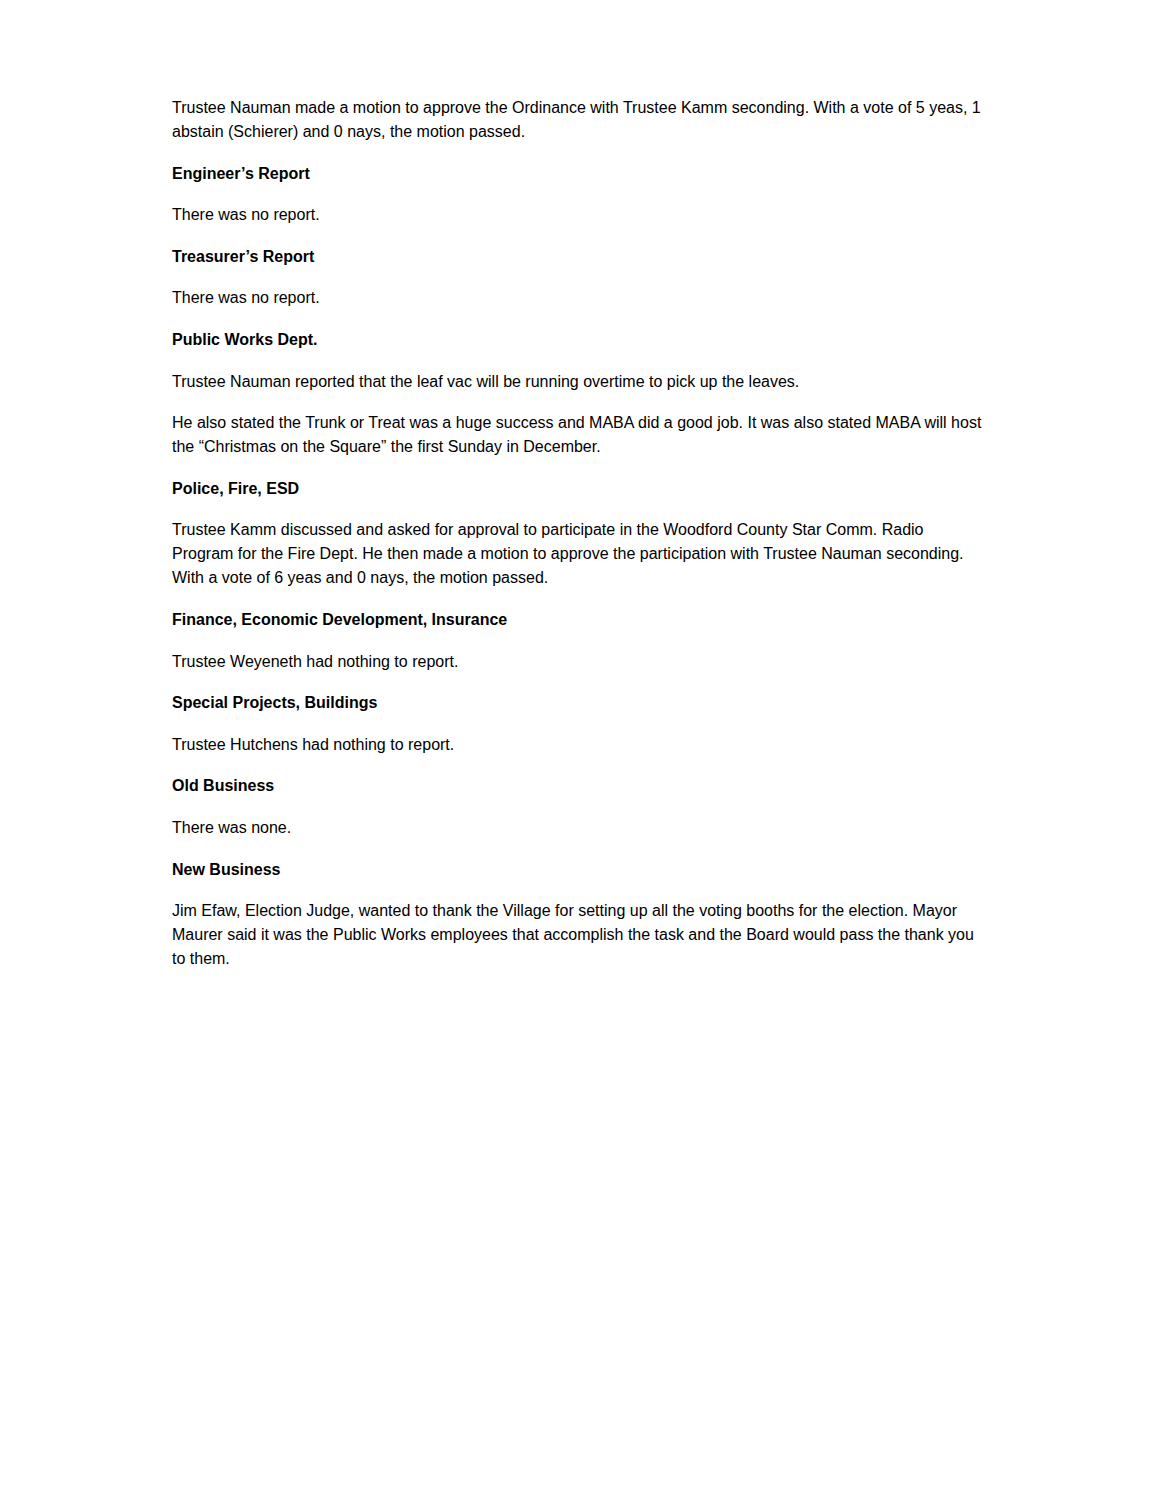Trustee Nauman made a motion to approve the Ordinance with Trustee Kamm seconding. With a vote of 5 yeas, 1 abstain (Schierer) and 0 nays, the motion passed.
Engineer’s Report
There was no report.
Treasurer’s Report
There was no report.
Public Works Dept.
Trustee Nauman reported that the leaf vac will be running overtime to pick up the leaves.
He also stated the Trunk or Treat was a huge success and MABA did a good job. It was also stated MABA will host the “Christmas on the Square” the first Sunday in December.
Police, Fire, ESD
Trustee Kamm discussed and asked for approval to participate in the Woodford County Star Comm. Radio Program for the Fire Dept. He then made a motion to approve the participation with Trustee Nauman seconding. With a vote of 6 yeas and 0 nays, the motion passed.
Finance, Economic Development, Insurance
Trustee Weyeneth had nothing to report.
Special Projects, Buildings
Trustee Hutchens had nothing to report.
Old Business
There was none.
New Business
Jim Efaw, Election Judge, wanted to thank the Village for setting up all the voting booths for the election. Mayor Maurer said it was the Public Works employees that accomplish the task and the Board would pass the thank you to them.